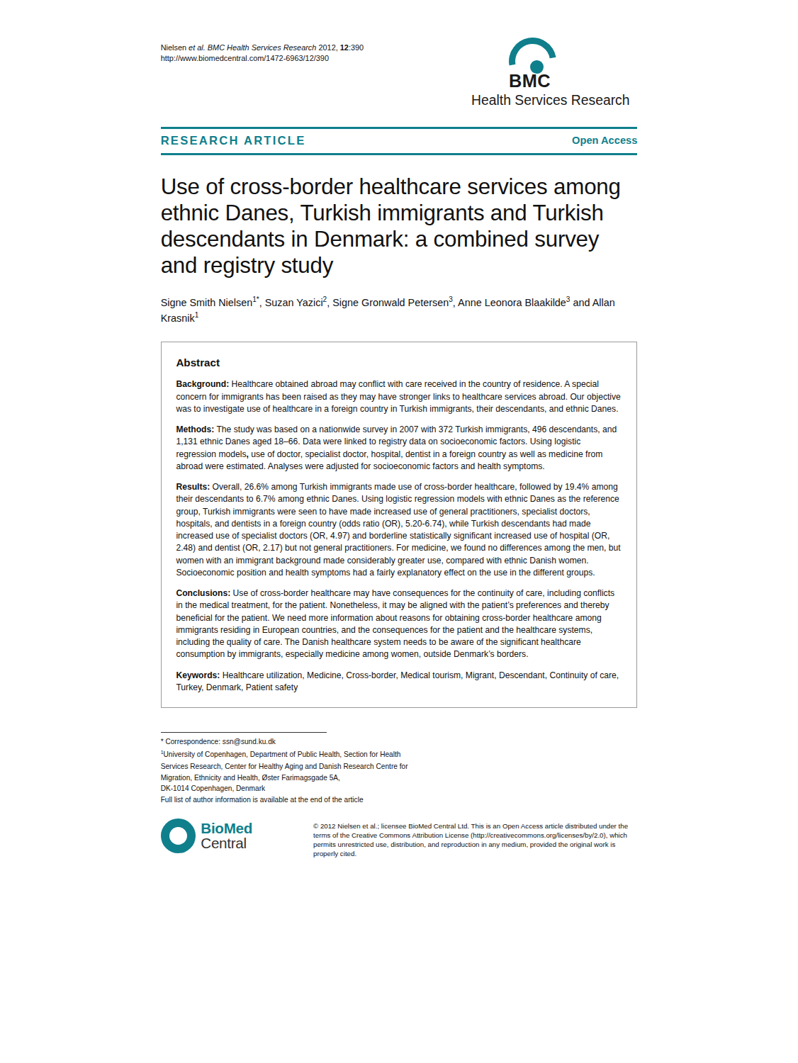Nielsen et al. BMC Health Services Research 2012, 12:390
http://www.biomedcentral.com/1472-6963/12/390
BMC
Health Services Research
RESEARCH ARTICLE
Open Access
Use of cross-border healthcare services among ethnic Danes, Turkish immigrants and Turkish descendants in Denmark: a combined survey and registry study
Signe Smith Nielsen1*, Suzan Yazici2, Signe Gronwald Petersen3, Anne Leonora Blaakilde3 and Allan Krasnik1
Abstract
Background: Healthcare obtained abroad may conflict with care received in the country of residence. A special concern for immigrants has been raised as they may have stronger links to healthcare services abroad. Our objective was to investigate use of healthcare in a foreign country in Turkish immigrants, their descendants, and ethnic Danes.
Methods: The study was based on a nationwide survey in 2007 with 372 Turkish immigrants, 496 descendants, and 1,131 ethnic Danes aged 18–66. Data were linked to registry data on socioeconomic factors. Using logistic regression models, use of doctor, specialist doctor, hospital, dentist in a foreign country as well as medicine from abroad were estimated. Analyses were adjusted for socioeconomic factors and health symptoms.
Results: Overall, 26.6% among Turkish immigrants made use of cross-border healthcare, followed by 19.4% among their descendants to 6.7% among ethnic Danes. Using logistic regression models with ethnic Danes as the reference group, Turkish immigrants were seen to have made increased use of general practitioners, specialist doctors, hospitals, and dentists in a foreign country (odds ratio (OR), 5.20-6.74), while Turkish descendants had made increased use of specialist doctors (OR, 4.97) and borderline statistically significant increased use of hospital (OR, 2.48) and dentist (OR, 2.17) but not general practitioners. For medicine, we found no differences among the men, but women with an immigrant background made considerably greater use, compared with ethnic Danish women. Socioeconomic position and health symptoms had a fairly explanatory effect on the use in the different groups.
Conclusions: Use of cross-border healthcare may have consequences for the continuity of care, including conflicts in the medical treatment, for the patient. Nonetheless, it may be aligned with the patient’s preferences and thereby beneficial for the patient. We need more information about reasons for obtaining cross-border healthcare among immigrants residing in European countries, and the consequences for the patient and the healthcare systems, including the quality of care. The Danish healthcare system needs to be aware of the significant healthcare consumption by immigrants, especially medicine among women, outside Denmark’s borders.
Keywords: Healthcare utilization, Medicine, Cross-border, Medical tourism, Migrant, Descendant, Continuity of care, Turkey, Denmark, Patient safety
* Correspondence: ssn@sund.ku.dk
1University of Copenhagen, Department of Public Health, Section for Health
Services Research, Center for Healthy Aging and Danish Research Centre for
Migration, Ethnicity and Health, Øster Farimagsgade 5A,
DK-1014 Copenhagen, Denmark
Full list of author information is available at the end of the article
BioMed Central
© 2012 Nielsen et al.; licensee BioMed Central Ltd. This is an Open Access article distributed under the terms of the Creative Commons Attribution License (http://creativecommons.org/licenses/by/2.0), which permits unrestricted use, distribution, and reproduction in any medium, provided the original work is properly cited.